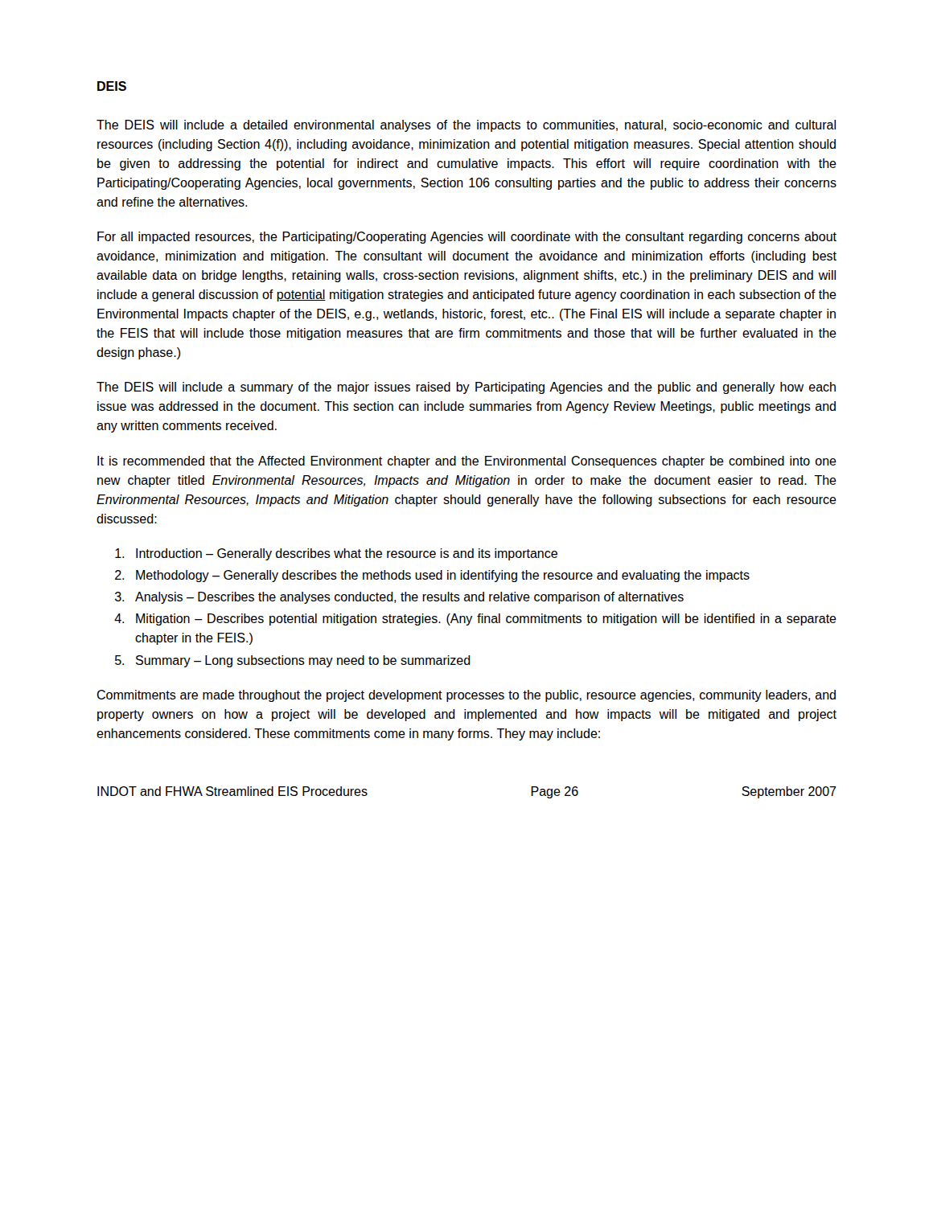DEIS
The DEIS will include a detailed environmental analyses of the impacts to communities, natural, socio-economic and cultural resources (including Section 4(f)), including avoidance, minimization and potential mitigation measures. Special attention should be given to addressing the potential for indirect and cumulative impacts. This effort will require coordination with the Participating/Cooperating Agencies, local governments, Section 106 consulting parties and the public to address their concerns and refine the alternatives.
For all impacted resources, the Participating/Cooperating Agencies will coordinate with the consultant regarding concerns about avoidance, minimization and mitigation. The consultant will document the avoidance and minimization efforts (including best available data on bridge lengths, retaining walls, cross-section revisions, alignment shifts, etc.) in the preliminary DEIS and will include a general discussion of potential mitigation strategies and anticipated future agency coordination in each subsection of the Environmental Impacts chapter of the DEIS, e.g., wetlands, historic, forest, etc.. (The Final EIS will include a separate chapter in the FEIS that will include those mitigation measures that are firm commitments and those that will be further evaluated in the design phase.)
The DEIS will include a summary of the major issues raised by Participating Agencies and the public and generally how each issue was addressed in the document. This section can include summaries from Agency Review Meetings, public meetings and any written comments received.
It is recommended that the Affected Environment chapter and the Environmental Consequences chapter be combined into one new chapter titled Environmental Resources, Impacts and Mitigation in order to make the document easier to read. The Environmental Resources, Impacts and Mitigation chapter should generally have the following subsections for each resource discussed:
Introduction – Generally describes what the resource is and its importance
Methodology – Generally describes the methods used in identifying the resource and evaluating the impacts
Analysis – Describes the analyses conducted, the results and relative comparison of alternatives
Mitigation – Describes potential mitigation strategies. (Any final commitments to mitigation will be identified in a separate chapter in the FEIS.)
Summary – Long subsections may need to be summarized
Commitments are made throughout the project development processes to the public, resource agencies, community leaders, and property owners on how a project will be developed and implemented and how impacts will be mitigated and project enhancements considered. These commitments come in many forms. They may include:
INDOT and FHWA Streamlined EIS Procedures Page 26 September 2007